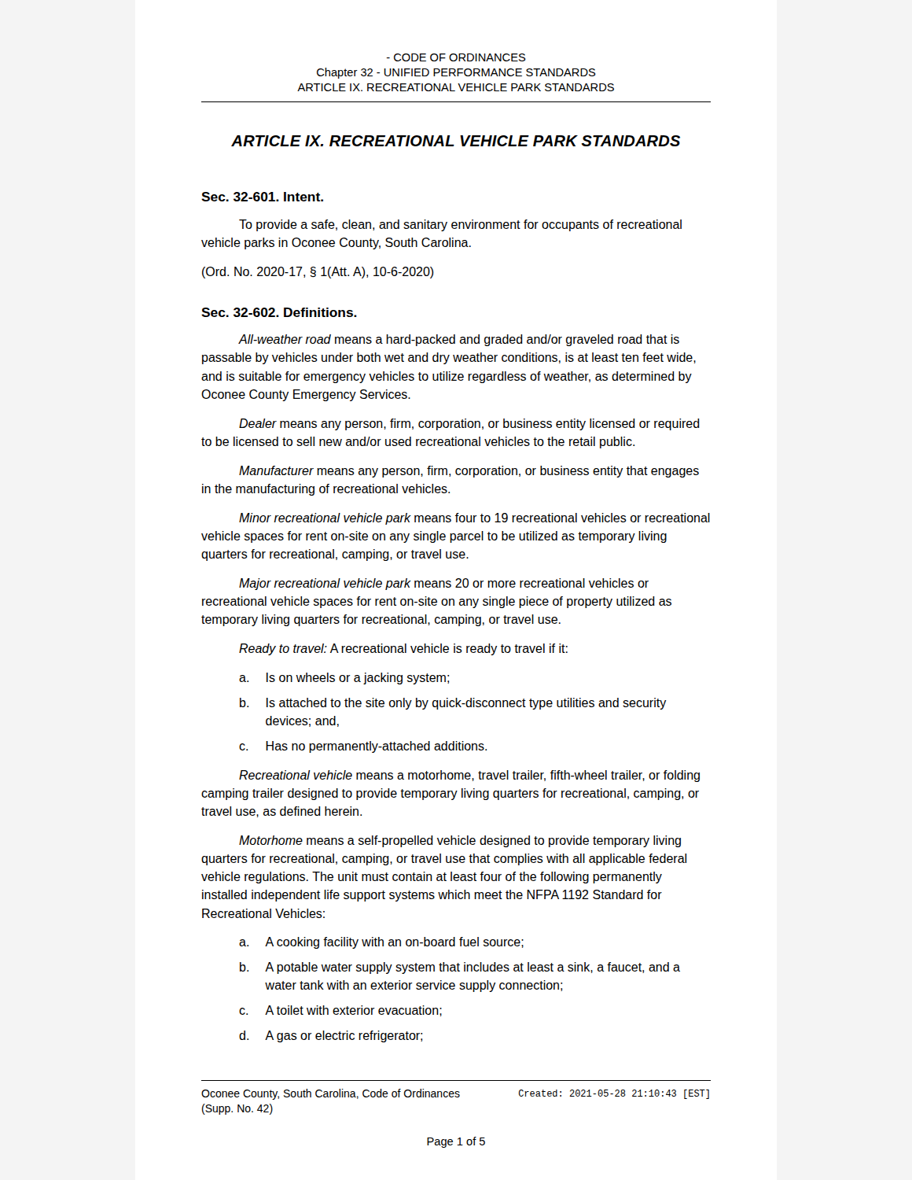- CODE OF ORDINANCES Chapter 32 - UNIFIED PERFORMANCE STANDARDS ARTICLE IX. RECREATIONAL VEHICLE PARK STANDARDS
ARTICLE IX. RECREATIONAL VEHICLE PARK STANDARDS
Sec. 32-601. Intent.
To provide a safe, clean, and sanitary environment for occupants of recreational vehicle parks in Oconee County, South Carolina.
(Ord. No. 2020-17, § 1(Att. A), 10-6-2020)
Sec. 32-602. Definitions.
All-weather road means a hard-packed and graded and/or graveled road that is passable by vehicles under both wet and dry weather conditions, is at least ten feet wide, and is suitable for emergency vehicles to utilize regardless of weather, as determined by Oconee County Emergency Services.
Dealer means any person, firm, corporation, or business entity licensed or required to be licensed to sell new and/or used recreational vehicles to the retail public.
Manufacturer means any person, firm, corporation, or business entity that engages in the manufacturing of recreational vehicles.
Minor recreational vehicle park means four to 19 recreational vehicles or recreational vehicle spaces for rent on-site on any single parcel to be utilized as temporary living quarters for recreational, camping, or travel use.
Major recreational vehicle park means 20 or more recreational vehicles or recreational vehicle spaces for rent on-site on any single piece of property utilized as temporary living quarters for recreational, camping, or travel use.
Ready to travel: A recreational vehicle is ready to travel if it:
a. Is on wheels or a jacking system;
b. Is attached to the site only by quick-disconnect type utilities and security devices; and,
c. Has no permanently-attached additions.
Recreational vehicle means a motorhome, travel trailer, fifth-wheel trailer, or folding camping trailer designed to provide temporary living quarters for recreational, camping, or travel use, as defined herein.
Motorhome means a self-propelled vehicle designed to provide temporary living quarters for recreational, camping, or travel use that complies with all applicable federal vehicle regulations. The unit must contain at least four of the following permanently installed independent life support systems which meet the NFPA 1192 Standard for Recreational Vehicles:
a. A cooking facility with an on-board fuel source;
b. A potable water supply system that includes at least a sink, a faucet, and a water tank with an exterior service supply connection;
c. A toilet with exterior evacuation;
d. A gas or electric refrigerator;
Oconee County, South Carolina, Code of Ordinances
(Supp. No. 42)
Created: 2021-05-28 21:10:43 [EST]
Page 1 of 5